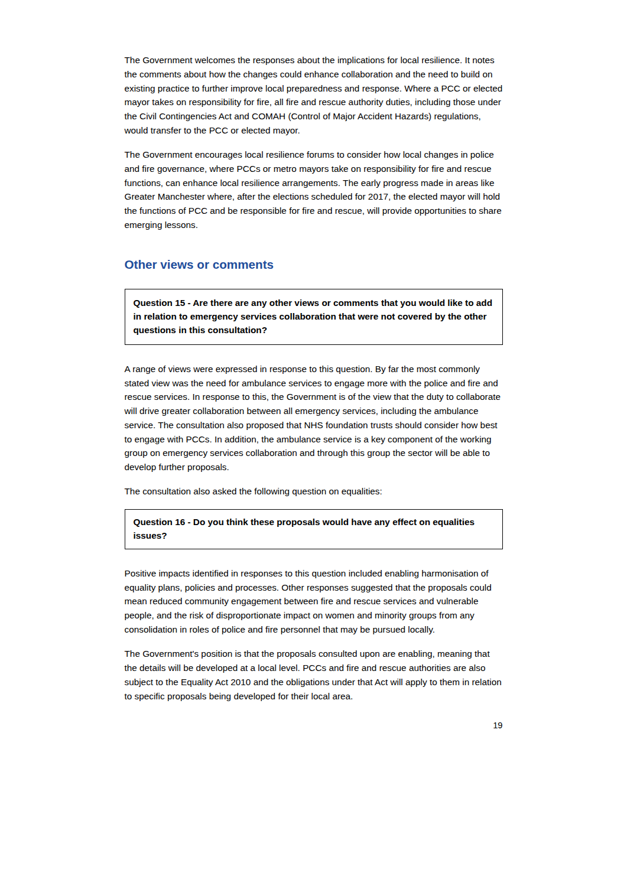The Government welcomes the responses about the implications for local resilience. It notes the comments about how the changes could enhance collaboration and the need to build on existing practice to further improve local preparedness and response. Where a PCC or elected mayor takes on responsibility for fire, all fire and rescue authority duties, including those under the Civil Contingencies Act and COMAH (Control of Major Accident Hazards) regulations, would transfer to the PCC or elected mayor.
The Government encourages local resilience forums to consider how local changes in police and fire governance, where PCCs or metro mayors take on responsibility for fire and rescue functions, can enhance local resilience arrangements. The early progress made in areas like Greater Manchester where, after the elections scheduled for 2017, the elected mayor will hold the functions of PCC and be responsible for fire and rescue, will provide opportunities to share emerging lessons.
Other views or comments
Question 15 - Are there are any other views or comments that you would like to add in relation to emergency services collaboration that were not covered by the other questions in this consultation?
A range of views were expressed in response to this question. By far the most commonly stated view was the need for ambulance services to engage more with the police and fire and rescue services. In response to this, the Government is of the view that the duty to collaborate will drive greater collaboration between all emergency services, including the ambulance service. The consultation also proposed that NHS foundation trusts should consider how best to engage with PCCs. In addition, the ambulance service is a key component of the working group on emergency services collaboration and through this group the sector will be able to develop further proposals.
The consultation also asked the following question on equalities:
Question 16 - Do you think these proposals would have any effect on equalities issues?
Positive impacts identified in responses to this question included enabling harmonisation of equality plans, policies and processes. Other responses suggested that the proposals could mean reduced community engagement between fire and rescue services and vulnerable people, and the risk of disproportionate impact on women and minority groups from any consolidation in roles of police and fire personnel that may be pursued locally.
The Government's position is that the proposals consulted upon are enabling, meaning that the details will be developed at a local level. PCCs and fire and rescue authorities are also subject to the Equality Act 2010 and the obligations under that Act will apply to them in relation to specific proposals being developed for their local area.
19